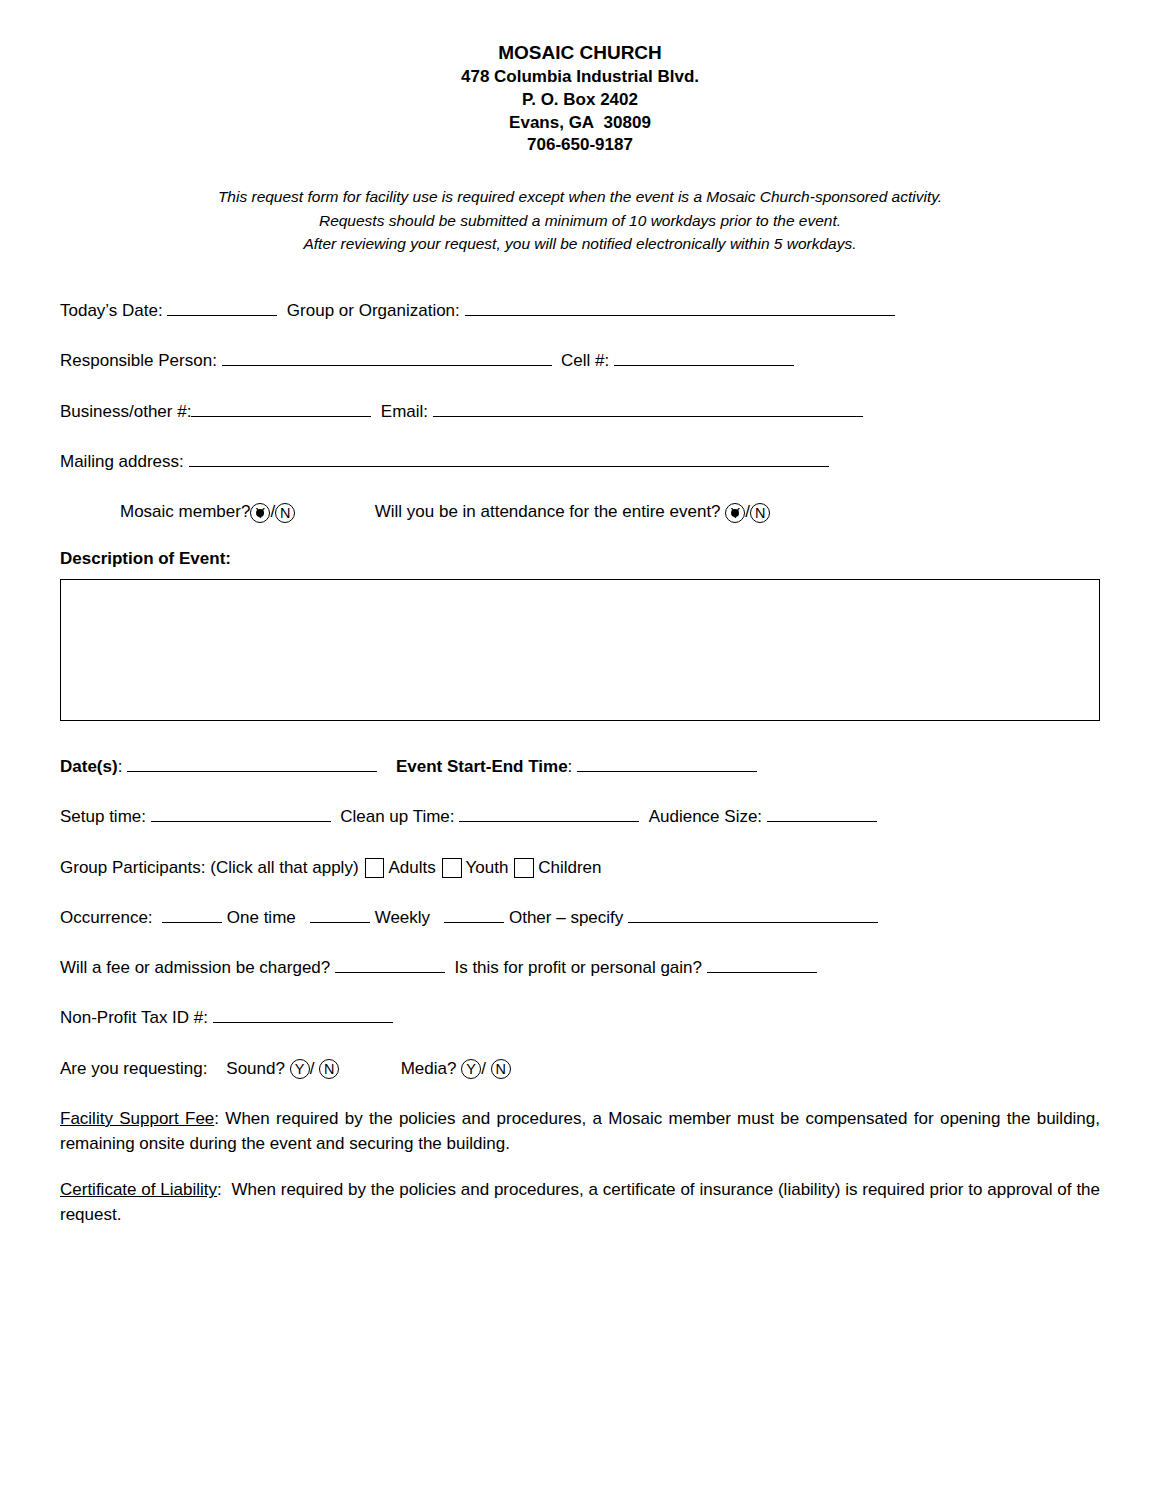MOSAIC CHURCH
478 Columbia Industrial Blvd.
P. O. Box 2402
Evans, GA 30809
706-650-9187
This request form for facility use is required except when the event is a Mosaic Church-sponsored activity.
Requests should be submitted a minimum of 10 workdays prior to the event.
After reviewing your request, you will be notified electronically within 5 workdays.
Today’s Date: Group or Organization:
Responsible Person: Cell #:
Business/other #: Email:
Mailing address:
Mosaic member?Y/N Will you be in attendance for the entire event? Y/N
Description of Event:
Date(s): Event Start-End Time:
Setup time: Clean up Time: Audience Size:
Group Participants: (Click all that apply) Adults Youth Children
Occurrence: One time Weekly Other – specify
Will a fee or admission be charged? Is this for profit or personal gain?
Non-Profit Tax ID #:
Are you requesting: Sound? Y/ N Media? Y/ N
Facility Support Fee: When required by the policies and procedures, a Mosaic member must be compensated for opening the building, remaining onsite during the event and securing the building.
Certificate of Liability: When required by the policies and procedures, a certificate of insurance (liability) is required prior to approval of the request.